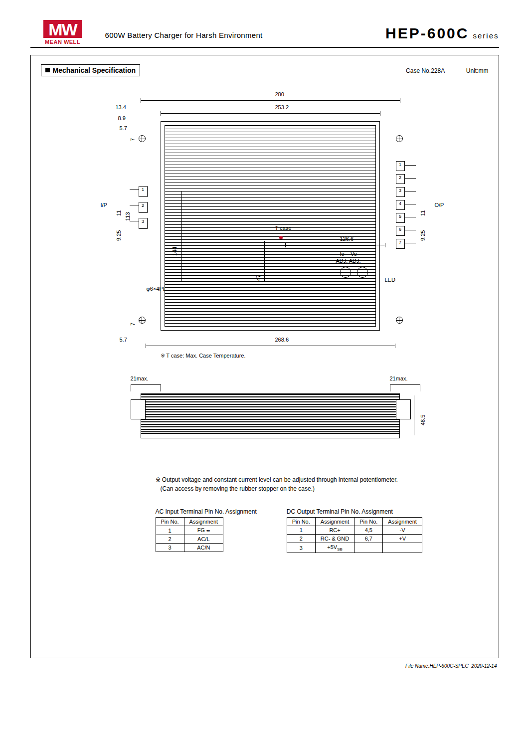MW
MEAN WELL
600W Battery Charger for Harsh Environment
HEP-600C series
Mechanical Specification Case No.228A Unit:mm
280
253.2
13.4
8.9
5.7
7
1
2
3
I/P
113
11
9.25
144
47
φ6×4PL
T case
126.6
Io Vo
ADJ. ADJ.
LED
1
2
3
4
5
6
7
11
9.25
O/P
7
5.7
268.6
※ T case: Max. Case Temperature.
21max.
21max.
48.5
※ Output voltage and constant current level can be adjusted through internal potentiometer.
(Can access by removing the rubber stopper on the case.)
AC Input Terminal Pin No. Assignment
| Pin No. | Assignment |
| --- | --- |
| 1 | FG ⏕ |
| 2 | AC/L |
| 3 | AC/N |
DC Output Terminal Pin No. Assignment
| Pin No. | Assignment | Pin No. | Assignment |
| --- | --- | --- | --- |
| 1 | RC+ | 4,5 | -V |
| 2 | RC- & GND | 6,7 | +V |
| 3 | +5V SB | | |
File Name:HEP-600C-SPEC 2020-12-14